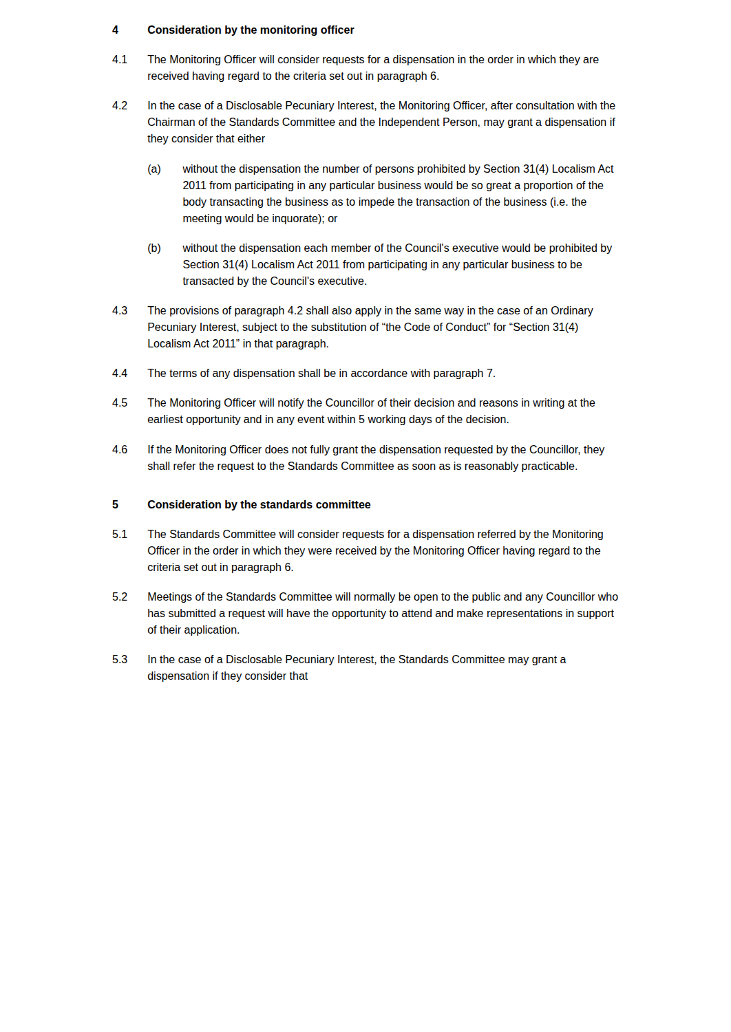4 Consideration by the monitoring officer
4.1
The Monitoring Officer will consider requests for a dispensation in the order in which they are received having regard to the criteria set out in paragraph 6.
4.2
In the case of a Disclosable Pecuniary Interest, the Monitoring Officer, after consultation with the Chairman of the Standards Committee and the Independent Person, may grant a dispensation if they consider that either
(a)
without the dispensation the number of persons prohibited by Section 31(4) Localism Act 2011 from participating in any particular business would be so great a proportion of the body transacting the business as to impede the transaction of the business (i.e. the meeting would be inquorate); or
(b)
without the dispensation each member of the Council's executive would be prohibited by Section 31(4) Localism Act 2011 from participating in any particular business to be transacted by the Council's executive.
4.3
The provisions of paragraph 4.2 shall also apply in the same way in the case of an Ordinary Pecuniary Interest, subject to the substitution of “the Code of Conduct” for “Section 31(4) Localism Act 2011” in that paragraph.
4.4
The terms of any dispensation shall be in accordance with paragraph 7.
4.5
The Monitoring Officer will notify the Councillor of their decision and reasons in writing at the earliest opportunity and in any event within 5 working days of the decision.
4.6
If the Monitoring Officer does not fully grant the dispensation requested by the Councillor, they shall refer the request to the Standards Committee as soon as is reasonably practicable.
5 Consideration by the standards committee
5.1
The Standards Committee will consider requests for a dispensation referred by the Monitoring Officer in the order in which they were received by the Monitoring Officer having regard to the criteria set out in paragraph 6.
5.2
Meetings of the Standards Committee will normally be open to the public and any Councillor who has submitted a request will have the opportunity to attend and make representations in support of their application.
5.3
In the case of a Disclosable Pecuniary Interest, the Standards Committee may grant a dispensation if they consider that